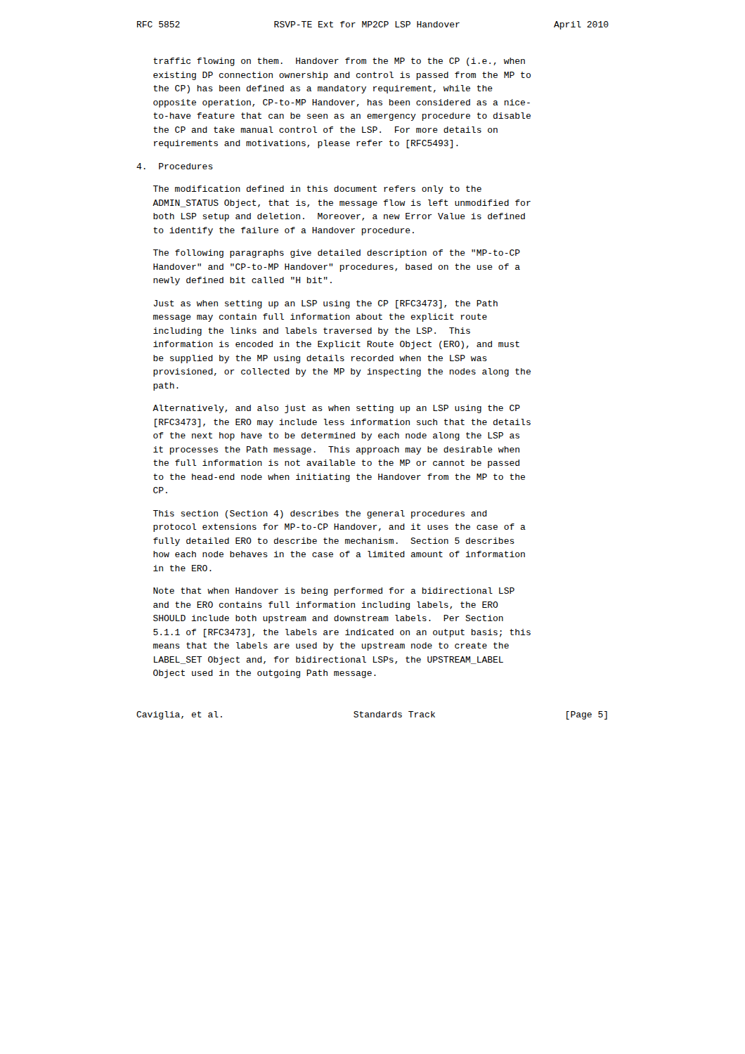RFC 5852 RSVP-TE Ext for MP2CP LSP Handover April 2010
traffic flowing on them. Handover from the MP to the CP (i.e., when existing DP connection ownership and control is passed from the MP to the CP) has been defined as a mandatory requirement, while the opposite operation, CP-to-MP Handover, has been considered as a nice- to-have feature that can be seen as an emergency procedure to disable the CP and take manual control of the LSP. For more details on requirements and motivations, please refer to [RFC5493].
4. Procedures
The modification defined in this document refers only to the ADMIN_STATUS Object, that is, the message flow is left unmodified for both LSP setup and deletion. Moreover, a new Error Value is defined to identify the failure of a Handover procedure.
The following paragraphs give detailed description of the "MP-to-CP Handover" and "CP-to-MP Handover" procedures, based on the use of a newly defined bit called "H bit".
Just as when setting up an LSP using the CP [RFC3473], the Path message may contain full information about the explicit route including the links and labels traversed by the LSP. This information is encoded in the Explicit Route Object (ERO), and must be supplied by the MP using details recorded when the LSP was provisioned, or collected by the MP by inspecting the nodes along the path.
Alternatively, and also just as when setting up an LSP using the CP [RFC3473], the ERO may include less information such that the details of the next hop have to be determined by each node along the LSP as it processes the Path message. This approach may be desirable when the full information is not available to the MP or cannot be passed to the head-end node when initiating the Handover from the MP to the CP.
This section (Section 4) describes the general procedures and protocol extensions for MP-to-CP Handover, and it uses the case of a fully detailed ERO to describe the mechanism. Section 5 describes how each node behaves in the case of a limited amount of information in the ERO.
Note that when Handover is being performed for a bidirectional LSP and the ERO contains full information including labels, the ERO SHOULD include both upstream and downstream labels. Per Section 5.1.1 of [RFC3473], the labels are indicated on an output basis; this means that the labels are used by the upstream node to create the LABEL_SET Object and, for bidirectional LSPs, the UPSTREAM_LABEL Object used in the outgoing Path message.
Caviglia, et al. Standards Track [Page 5]